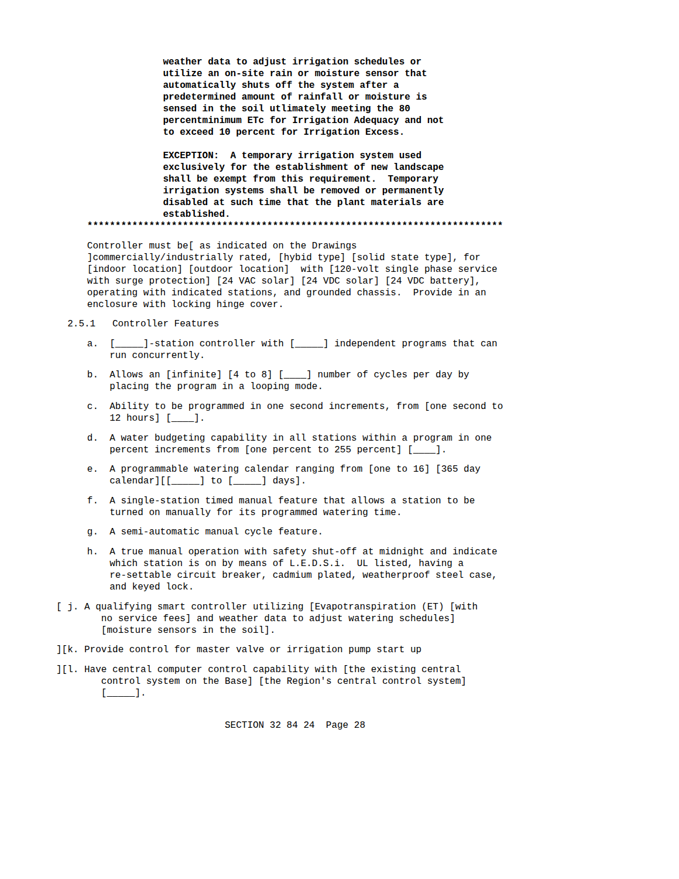weather data to adjust irrigation schedules or utilize an on-site rain or moisture sensor that automatically shuts off the system after a predetermined amount of rainfall or moisture is sensed in the soil utlimately meeting the 80 percentminimum ETc for Irrigation Adequacy and not to exceed 10 percent for Irrigation Excess. EXCEPTION: A temporary irrigation system used exclusively for the establishment of new landscape shall be exempt from this requirement. Temporary irrigation systems shall be removed or permanently disabled at such time that the plant materials are established.
**************************************************************************
Controller must be[ as indicated on the Drawings ]commercially/industrially rated, [hybid type] [solid state type], for [indoor location] [outdoor location] with [120-volt single phase service with surge protection] [24 VAC solar] [24 VDC solar] [24 VDC battery], operating with indicated stations, and grounded chassis. Provide in an enclosure with locking hinge cover.
2.5.1 Controller Features
a. [_____]-station controller with [_____] independent programs that can run concurrently.
b. Allows an [infinite] [4 to 8] [____] number of cycles per day by placing the program in a looping mode.
c. Ability to be programmed in one second increments, from [one second to 12 hours] [____].
d. A water budgeting capability in all stations within a program in one percent increments from [one percent to 255 percent] [____].
e. A programmable watering calendar ranging from [one to 16] [365 day calendar][[_____] to [_____] days].
f. A single-station timed manual feature that allows a station to be turned on manually for its programmed watering time.
g. A semi-automatic manual cycle feature.
h. A true manual operation with safety shut-off at midnight and indicate which station is on by means of L.E.D.S.i. UL listed, having a re-settable circuit breaker, cadmium plated, weatherproof steel case, and keyed lock.
[ j. A qualifying smart controller utilizing [Evapotranspiration (ET) [with no service fees] and weather data to adjust watering schedules] [moisture sensors in the soil].
][k. Provide control for master valve or irrigation pump start up
][l. Have central computer control capability with [the existing central control system on the Base] [the Region's central control system] [_____].
SECTION 32 84 24 Page 28